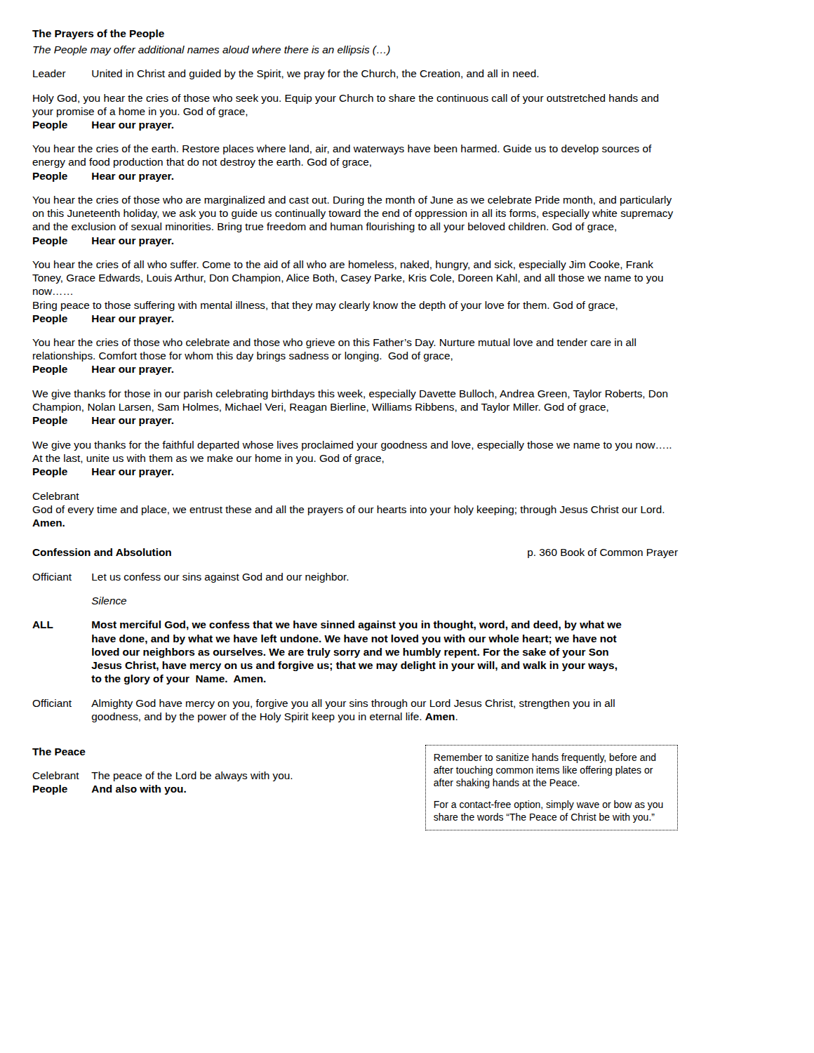The Prayers of the People
The People may offer additional names aloud where there is an ellipsis (…)
Leader United in Christ and guided by the Spirit, we pray for the Church, the Creation, and all in need.
Holy God, you hear the cries of those who seek you. Equip your Church to share the continuous call of your outstretched hands and your promise of a home in you. God of grace,
People Hear our prayer.
You hear the cries of the earth. Restore places where land, air, and waterways have been harmed. Guide us to develop sources of energy and food production that do not destroy the earth. God of grace,
People Hear our prayer.
You hear the cries of those who are marginalized and cast out. During the month of June as we celebrate Pride month, and particularly on this Juneteenth holiday, we ask you to guide us continually toward the end of oppression in all its forms, especially white supremacy and the exclusion of sexual minorities. Bring true freedom and human flourishing to all your beloved children. God of grace,
People Hear our prayer.
You hear the cries of all who suffer. Come to the aid of all who are homeless, naked, hungry, and sick, especially Jim Cooke, Frank Toney, Grace Edwards, Louis Arthur, Don Champion, Alice Both, Casey Parke, Kris Cole, Doreen Kahl, and all those we name to you now……
Bring peace to those suffering with mental illness, that they may clearly know the depth of your love for them. God of grace,
People Hear our prayer.
You hear the cries of those who celebrate and those who grieve on this Father’s Day. Nurture mutual love and tender care in all relationships. Comfort those for whom this day brings sadness or longing. God of grace,
People Hear our prayer.
We give thanks for those in our parish celebrating birthdays this week, especially Davette Bulloch, Andrea Green, Taylor Roberts, Don Champion, Nolan Larsen, Sam Holmes, Michael Veri, Reagan Bierline, Williams Ribbens, and Taylor Miller. God of grace,
People Hear our prayer.
We give you thanks for the faithful departed whose lives proclaimed your goodness and love, especially those we name to you now…..
At the last, unite us with them as we make our home in you. God of grace,
People Hear our prayer.
Celebrant
God of every time and place, we entrust these and all the prayers of our hearts into your holy keeping; through Jesus Christ our Lord. Amen.
Confession and Absolution
p. 360 Book of Common Prayer
Officiant Let us confess our sins against God and our neighbor.
Silence
ALL Most merciful God, we confess that we have sinned against you in thought, word, and deed, by what we have done, and by what we have left undone. We have not loved you with our whole heart; we have not loved our neighbors as ourselves. We are truly sorry and we humbly repent. For the sake of your Son Jesus Christ, have mercy on us and forgive us; that we may delight in your will, and walk in your ways, to the glory of your Name. Amen.
Officiant Almighty God have mercy on you, forgive you all your sins through our Lord Jesus Christ, strengthen you in all goodness, and by the power of the Holy Spirit keep you in eternal life. Amen.
The Peace
Celebrant The peace of the Lord be always with you.
People And also with you.
Remember to sanitize hands frequently, before and after touching common items like offering plates or after shaking hands at the Peace.
For a contact-free option, simply wave or bow as you share the words “The Peace of Christ be with you.”